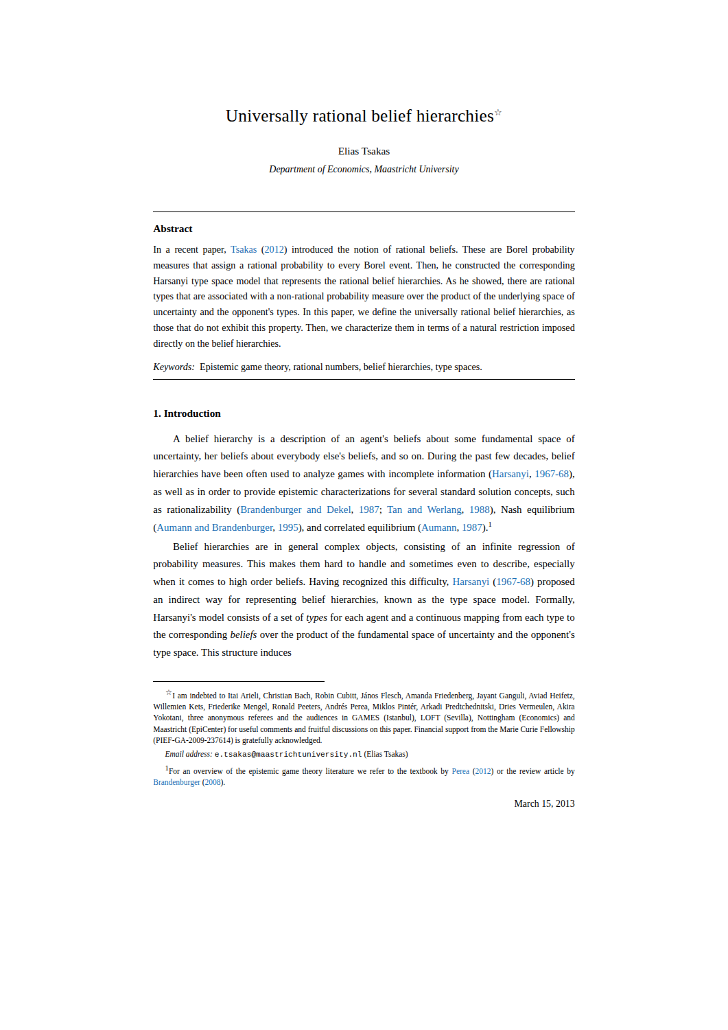Universally rational belief hierarchies☆
Elias Tsakas
Department of Economics, Maastricht University
Abstract
In a recent paper, Tsakas (2012) introduced the notion of rational beliefs. These are Borel probability measures that assign a rational probability to every Borel event. Then, he constructed the corresponding Harsanyi type space model that represents the rational belief hierarchies. As he showed, there are rational types that are associated with a non-rational probability measure over the product of the underlying space of uncertainty and the opponent's types. In this paper, we define the universally rational belief hierarchies, as those that do not exhibit this property. Then, we characterize them in terms of a natural restriction imposed directly on the belief hierarchies.
Keywords: Epistemic game theory, rational numbers, belief hierarchies, type spaces.
1. Introduction
A belief hierarchy is a description of an agent's beliefs about some fundamental space of uncertainty, her beliefs about everybody else's beliefs, and so on. During the past few decades, belief hierarchies have been often used to analyze games with incomplete information (Harsanyi, 1967-68), as well as in order to provide epistemic characterizations for several standard solution concepts, such as rationalizability (Brandenburger and Dekel, 1987; Tan and Werlang, 1988), Nash equilibrium (Aumann and Brandenburger, 1995), and correlated equilibrium (Aumann, 1987).1
Belief hierarchies are in general complex objects, consisting of an infinite regression of probability measures. This makes them hard to handle and sometimes even to describe, especially when it comes to high order beliefs. Having recognized this difficulty, Harsanyi (1967-68) proposed an indirect way for representing belief hierarchies, known as the type space model. Formally, Harsanyi's model consists of a set of types for each agent and a continuous mapping from each type to the corresponding beliefs over the product of the fundamental space of uncertainty and the opponent's type space. This structure induces
☆I am indebted to Itai Arieli, Christian Bach, Robin Cubitt, János Flesch, Amanda Friedenberg, Jayant Ganguli, Aviad Heifetz, Willemien Kets, Friederike Mengel, Ronald Peeters, Andrés Perea, Miklos Pintér, Arkadi Predtchednitski, Dries Vermeulen, Akira Yokotani, three anonymous referees and the audiences in GAMES (Istanbul), LOFT (Sevilla), Nottingham (Economics) and Maastricht (EpiCenter) for useful comments and fruitful discussions on this paper. Financial support from the Marie Curie Fellowship (PIEF-GA-2009-237614) is gratefully acknowledged.
Email address: e.tsakas@maastrichtuniversity.nl (Elias Tsakas)
1For an overview of the epistemic game theory literature we refer to the textbook by Perea (2012) or the review article by Brandenburger (2008).
March 15, 2013